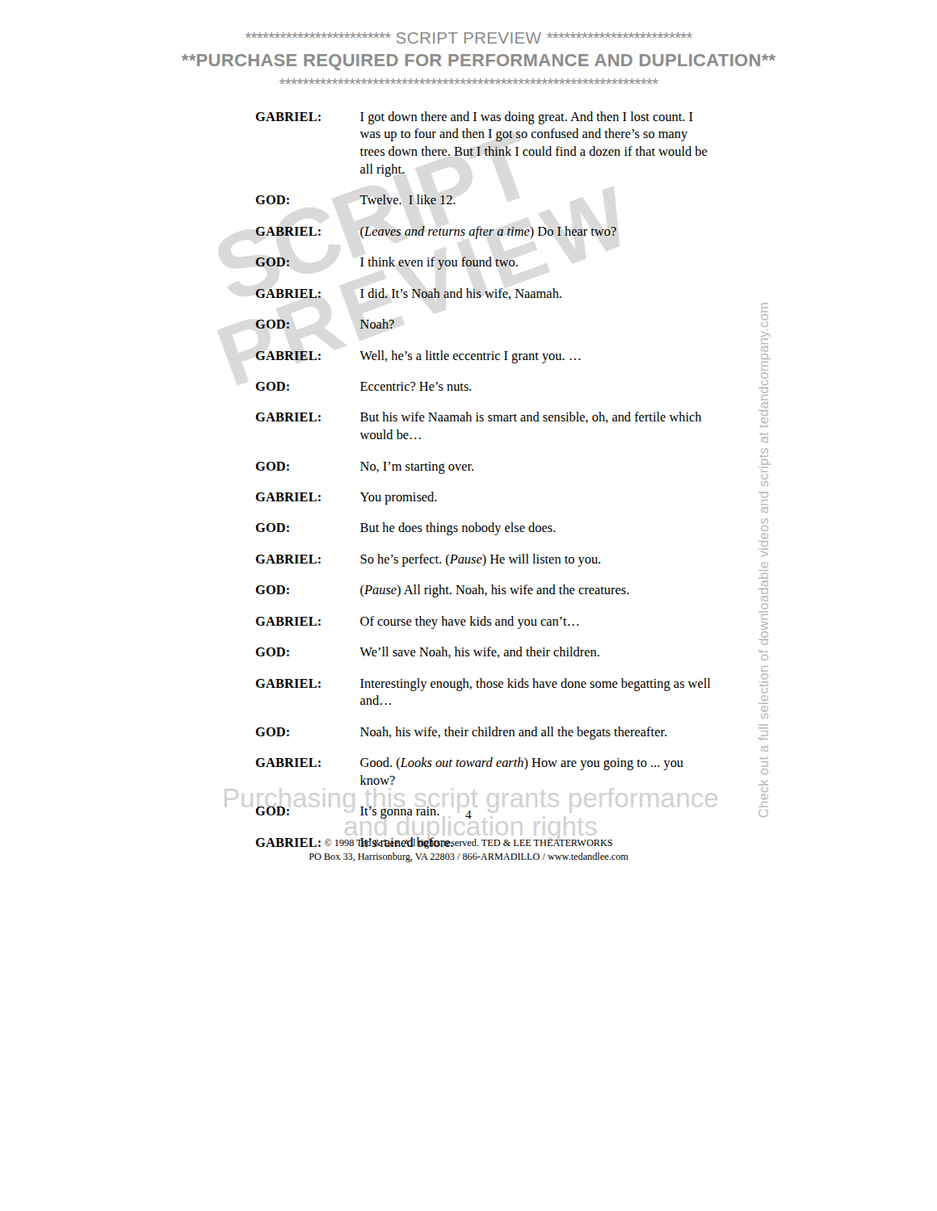SCRIPTPREVIEW
Check out a full selection of downloadable videos and scripts at tedandcompany.com
Purchasing this script grants performance
and duplication rights
************************* SCRIPT PREVIEW *************************
**PURCHASE REQUIRED FOR PERFORMANCE AND DUPLICATION**
*****************************************************************
GABRIEL:
I got down there and I was doing great. And then I lost count. I was up to four and then I got so confused and there’s so many trees down there. But I think I could find a dozen if that would be all right.
GOD:
Twelve. I like 12.
GABRIEL:
(Leaves and returns after a time) Do I hear two?
GOD:
I think even if you found two.
GABRIEL:
I did. It’s Noah and his wife, Naamah.
GOD:
Noah?
GABRIEL:
Well, he’s a little eccentric I grant you. …
GOD:
Eccentric? He’s nuts.
GABRIEL:
But his wife Naamah is smart and sensible, oh, and fertile which would be…
GOD:
No, I’m starting over.
GABRIEL:
You promised.
GOD:
But he does things nobody else does.
GABRIEL:
So he’s perfect. (Pause) He will listen to you.
GOD:
(Pause) All right. Noah, his wife and the creatures.
GABRIEL:
Of course they have kids and you can’t…
GOD:
We’ll save Noah, his wife, and their children.
GABRIEL:
Interestingly enough, those kids have done some begatting as well and…
GOD:
Noah, his wife, their children and all the begats thereafter.
GABRIEL:
Good. (Looks out toward earth) How are you going to ... you know?
GOD:
It’s gonna rain.
GABRIEL:
It’s rained before.
4
© 1998 Ted & Lee. All rights reserved. TED & LEE THEATERWORKS
PO Box 33, Harrisonburg, VA 22803 / 866-ARMADILLO / www.tedandlee.com